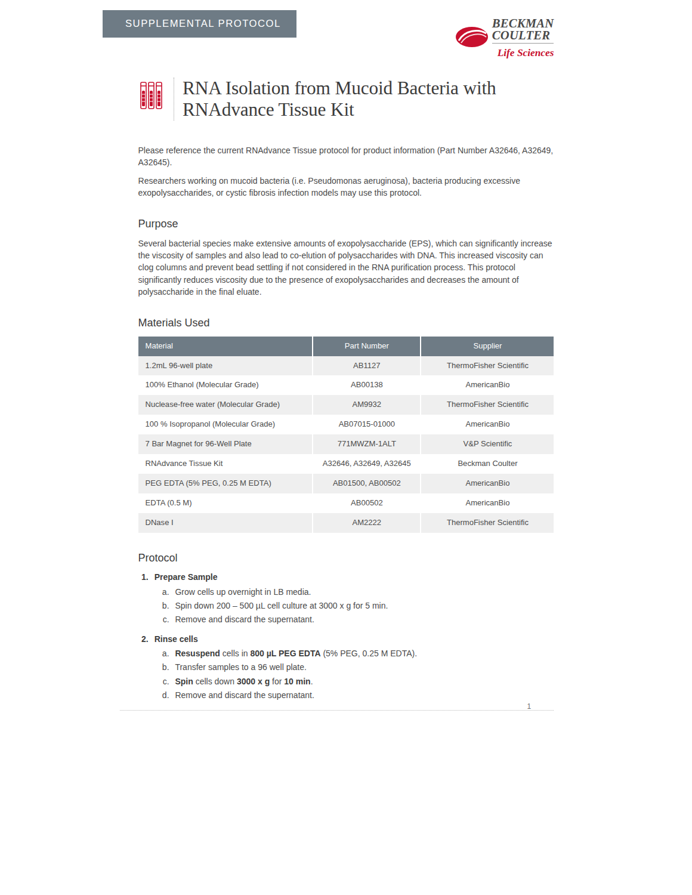SUPPLEMENTAL PROTOCOL
BECKMAN
COULTER
Life Sciences
RNA Isolation from Mucoid Bacteria with RNAdvance Tissue Kit
Please reference the current RNAdvance Tissue protocol for product information (Part Number A32646, A32649, A32645).
Researchers working on mucoid bacteria (i.e. Pseudomonas aeruginosa), bacteria producing excessive exopolysaccharides, or cystic fibrosis infection models may use this protocol.
Purpose
Several bacterial species make extensive amounts of exopolysaccharide (EPS), which can significantly increase the viscosity of samples and also lead to co-elution of polysaccharides with DNA. This increased viscosity can clog columns and prevent bead settling if not considered in the RNA purification process. This protocol significantly reduces viscosity due to the presence of exopolysaccharides and decreases the amount of polysaccharide in the final eluate.
Materials Used
| Material | Part Number | Supplier |
| --- | --- | --- |
| 1.2mL 96-well plate | AB1127 | ThermoFisher Scientific |
| 100% Ethanol (Molecular Grade) | AB00138 | AmericanBio |
| Nuclease-free water (Molecular Grade) | AM9932 | ThermoFisher Scientific |
| 100 % Isopropanol (Molecular Grade) | AB07015-01000 | AmericanBio |
| 7 Bar Magnet for 96-Well Plate | 771MWZM-1ALT | V&P Scientific |
| RNAdvance Tissue Kit | A32646, A32649, A32645 | Beckman Coulter |
| PEG EDTA (5% PEG, 0.25 M EDTA) | AB01500, AB00502 | AmericanBio |
| EDTA (0.5 M) | AB00502 | AmericanBio |
| DNase I | AM2222 | ThermoFisher Scientific |
Protocol
Prepare Sample
Grow cells up overnight in LB media.
Spin down 200 – 500 µL cell culture at 3000 x g for 5 min.
Remove and discard the supernatant.
Rinse cells
Resuspend cells in 800 µL PEG EDTA (5% PEG, 0.25 M EDTA).
Transfer samples to a 96 well plate.
Spin cells down 3000 x g for 10 min.
Remove and discard the supernatant.
1